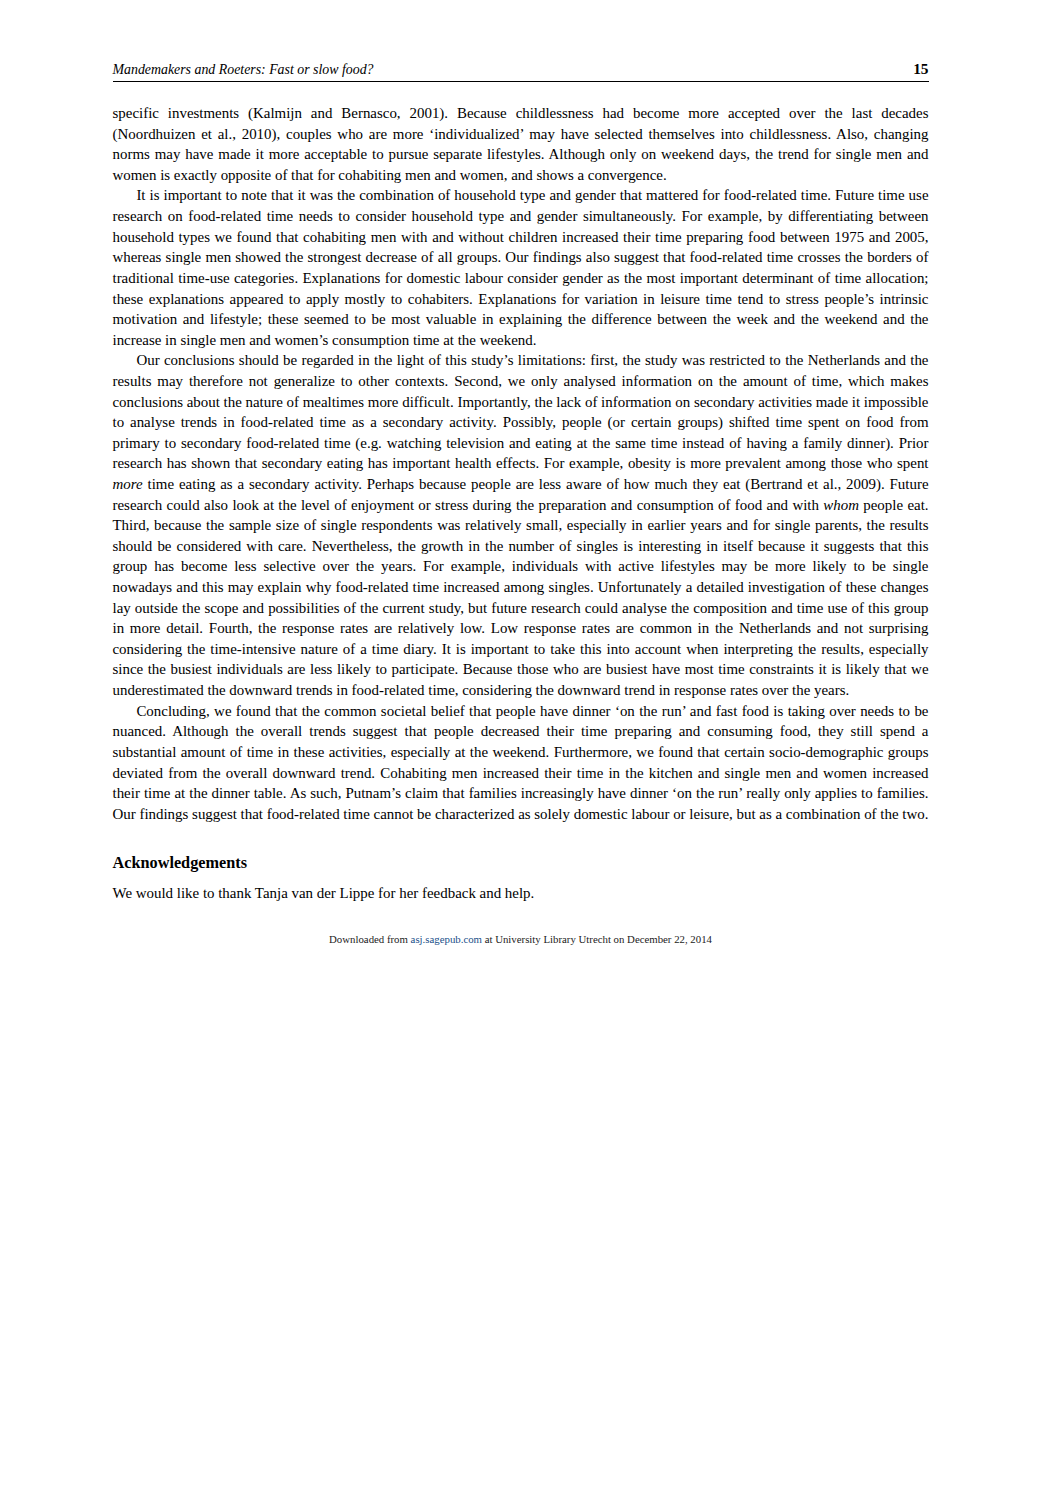Mandemakers and Roeters: Fast or slow food? 15
specific investments (Kalmijn and Bernasco, 2001). Because childlessness had become more accepted over the last decades (Noordhuizen et al., 2010), couples who are more ‘individualized’ may have selected themselves into childlessness. Also, changing norms may have made it more acceptable to pursue separate lifestyles. Although only on weekend days, the trend for single men and women is exactly opposite of that for cohabiting men and women, and shows a convergence.
It is important to note that it was the combination of household type and gender that mattered for food-related time. Future time use research on food-related time needs to consider household type and gender simultaneously. For example, by differentiating between household types we found that cohabiting men with and without children increased their time preparing food between 1975 and 2005, whereas single men showed the strongest decrease of all groups. Our findings also suggest that food-related time crosses the borders of traditional time-use categories. Explanations for domestic labour consider gender as the most important determinant of time allocation; these explanations appeared to apply mostly to cohabiters. Explanations for variation in leisure time tend to stress people’s intrinsic motivation and lifestyle; these seemed to be most valuable in explaining the difference between the week and the weekend and the increase in single men and women’s consumption time at the weekend.
Our conclusions should be regarded in the light of this study’s limitations: first, the study was restricted to the Netherlands and the results may therefore not generalize to other contexts. Second, we only analysed information on the amount of time, which makes conclusions about the nature of mealtimes more difficult. Importantly, the lack of information on secondary activities made it impossible to analyse trends in food-related time as a secondary activity. Possibly, people (or certain groups) shifted time spent on food from primary to secondary food-related time (e.g. watching television and eating at the same time instead of having a family dinner). Prior research has shown that secondary eating has important health effects. For example, obesity is more prevalent among those who spent more time eating as a secondary activity. Perhaps because people are less aware of how much they eat (Bertrand et al., 2009). Future research could also look at the level of enjoyment or stress during the preparation and consumption of food and with whom people eat. Third, because the sample size of single respondents was relatively small, especially in earlier years and for single parents, the results should be considered with care. Nevertheless, the growth in the number of singles is interesting in itself because it suggests that this group has become less selective over the years. For example, individuals with active lifestyles may be more likely to be single nowadays and this may explain why food-related time increased among singles. Unfortunately a detailed investigation of these changes lay outside the scope and possibilities of the current study, but future research could analyse the composition and time use of this group in more detail. Fourth, the response rates are relatively low. Low response rates are common in the Netherlands and not surprising considering the time-intensive nature of a time diary. It is important to take this into account when interpreting the results, especially since the busiest individuals are less likely to participate. Because those who are busiest have most time constraints it is likely that we underestimated the downward trends in food-related time, considering the downward trend in response rates over the years.
Concluding, we found that the common societal belief that people have dinner ‘on the run’ and fast food is taking over needs to be nuanced. Although the overall trends suggest that people decreased their time preparing and consuming food, they still spend a substantial amount of time in these activities, especially at the weekend. Furthermore, we found that certain socio-demographic groups deviated from the overall downward trend. Cohabiting men increased their time in the kitchen and single men and women increased their time at the dinner table. As such, Putnam’s claim that families increasingly have dinner ‘on the run’ really only applies to families. Our findings suggest that food-related time cannot be characterized as solely domestic labour or leisure, but as a combination of the two.
Acknowledgements
We would like to thank Tanja van der Lippe for her feedback and help.
Downloaded from asj.sagepub.com at University Library Utrecht on December 22, 2014